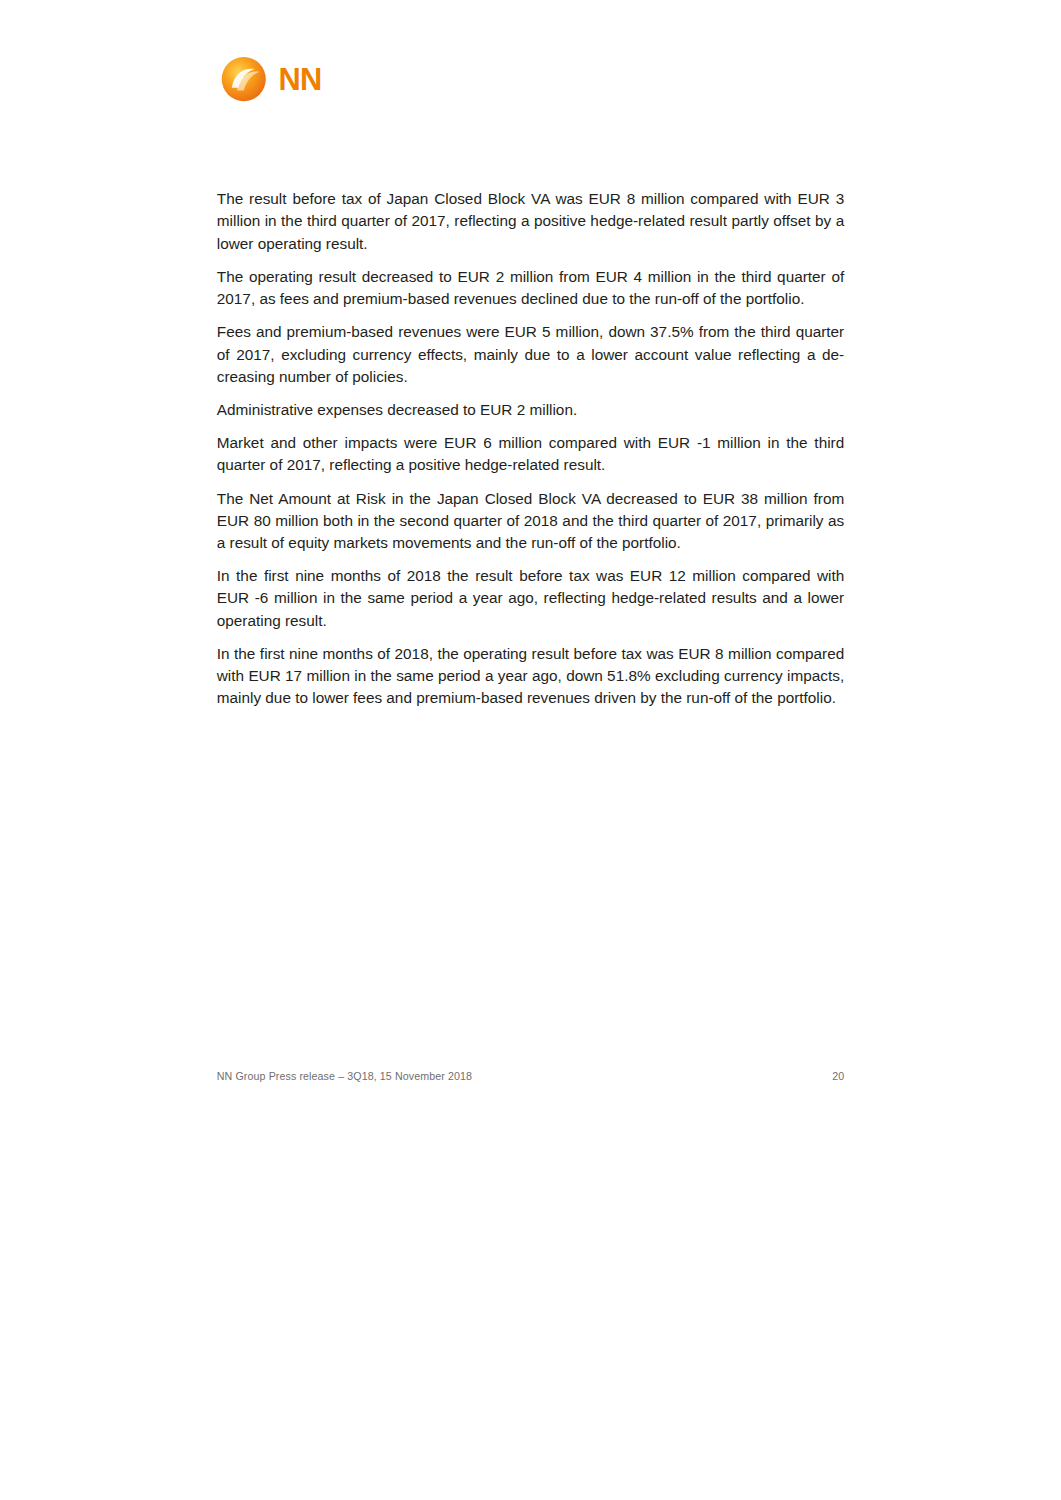NN
The result before tax of Japan Closed Block VA was EUR 8 million compared with EUR 3 million in the third quarter of 2017, reflecting a positive hedge-related result partly offset by a lower operating result.
The operating result decreased to EUR 2 million from EUR 4 million in the third quarter of 2017, as fees and premium-based revenues declined due to the run-off of the portfolio.
Fees and premium-based revenues were EUR 5 million, down 37.5% from the third quarter of 2017, excluding currency effects, mainly due to a lower account value reflecting a decreasing number of policies.
Administrative expenses decreased to EUR 2 million.
Market and other impacts were EUR 6 million compared with EUR -1 million in the third quarter of 2017, reflecting a positive hedge-related result.
The Net Amount at Risk in the Japan Closed Block VA decreased to EUR 38 million from EUR 80 million both in the second quarter of 2018 and the third quarter of 2017, primarily as a result of equity markets movements and the run-off of the portfolio.
In the first nine months of 2018 the result before tax was EUR 12 million compared with EUR -6 million in the same period a year ago, reflecting hedge-related results and a lower operating result.
In the first nine months of 2018, the operating result before tax was EUR 8 million compared with EUR 17 million in the same period a year ago, down 51.8% excluding currency impacts, mainly due to lower fees and premium-based revenues driven by the run-off of the portfolio.
NN Group Press release – 3Q18, 15 November 2018 20